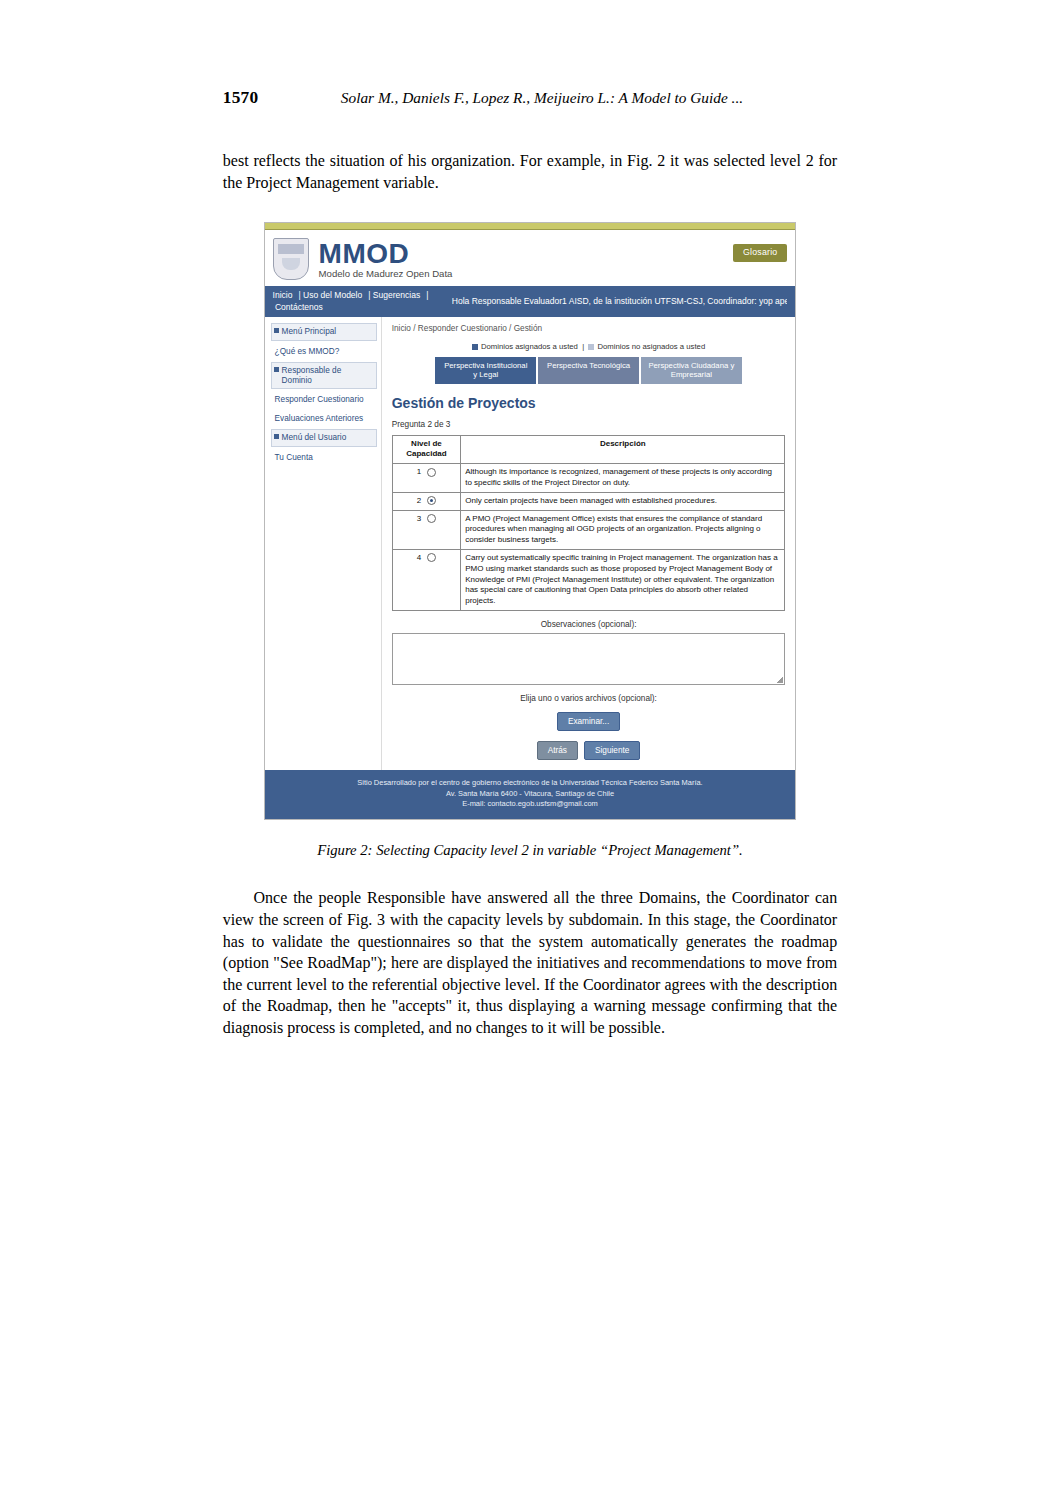1570
Solar M., Daniels F., Lopez R., Meijueiro L.: A Model to Guide ...
best reflects the situation of his organization. For example, in Fig. 2 it was selected level 2 for the Project Management variable.
MMOD
Modelo de Madurez Open Data
Glosario
Inicio| Uso del Modelo| Sugerencias| Contáctenos
Hola Responsable Evaluador1 AISD, de la institución UTFSM-CSJ, Coordinador: yop apellido. Cerrar Sesión
Menú Principal
¿Qué es MMOD?
Responsable de Dominio
Responder Cuestionario
Evaluaciones Anteriores
Menú del Usuario
Tu Cuenta
Inicio / Responder Cuestionario / Gestión
Dominios asignados a usted | Dominios no asignados a usted
Perspectiva Institucional y Legal
Perspectiva Tecnológica
Perspectiva Ciudadana y Empresarial
Gestión de Proyectos
Pregunta 2 de 3
| Nivel de Capacidad | Descripción |
| --- | --- |
| 1 | Although its importance is recognized, management of these projects is only according to specific skills of the Project Director on duty. |
| 2 | Only certain projects have been managed with established procedures. |
| 3 | A PMO (Project Management Office) exists that ensures the compliance of standard procedures when managing all OGD projects of an organization. Projects aligning o consider business targets. |
| 4 | Carry out systematically specific training in Project management. The organization has a PMO using market standards such as those proposed by Project Management Body of Knowledge of PMI (Project Management Institute) or other equivalent. The organization has special care of cautioning that Open Data principles do absorb other related projects. |
Observaciones (opcional):
Elija uno o varios archivos (opcional):
Examinar...
Atrás Siguiente
Sitio Desarrollado por el centro de gobierno electrónico de la Universidad Técnica Federico Santa María.
Av. Santa María 6400 - Vitacura, Santiago de Chile
E-mail: contacto.egob.usfsm@gmail.com
Figure 2: Selecting Capacity level 2 in variable “Project Management”.
Once the people Responsible have answered all the three Domains, the Coordinator can view the screen of Fig. 3 with the capacity levels by subdomain. In this stage, the Coordinator has to validate the questionnaires so that the system automatically generates the roadmap (option "See RoadMap"); here are displayed the initiatives and recommendations to move from the current level to the referential objective level. If the Coordinator agrees with the description of the Roadmap, then he "accepts" it, thus displaying a warning message confirming that the diagnosis process is completed, and no changes to it will be possible.